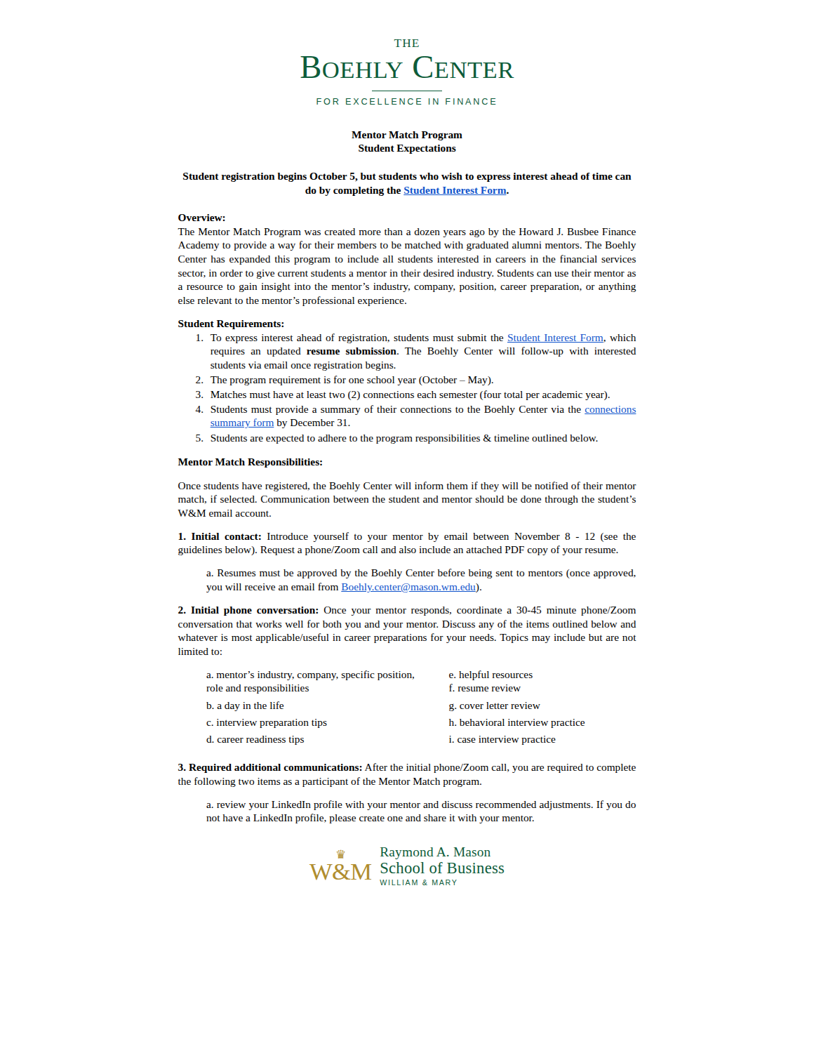THE
BOEHLY CENTER
FOR EXCELLENCE IN FINANCE
Mentor Match Program Student Expectations
Student registration begins October 5, but students who wish to express interest ahead of time can do by completing the Student Interest Form.
Overview:
The Mentor Match Program was created more than a dozen years ago by the Howard J. Busbee Finance Academy to provide a way for their members to be matched with graduated alumni mentors. The Boehly Center has expanded this program to include all students interested in careers in the financial services sector, in order to give current students a mentor in their desired industry. Students can use their mentor as a resource to gain insight into the mentor’s industry, company, position, career preparation, or anything else relevant to the mentor’s professional experience.
Student Requirements:
To express interest ahead of registration, students must submit the Student Interest Form, which requires an updated resume submission. The Boehly Center will follow-up with interested students via email once registration begins.
The program requirement is for one school year (October – May).
Matches must have at least two (2) connections each semester (four total per academic year).
Students must provide a summary of their connections to the Boehly Center via the connections summary form by December 31.
Students are expected to adhere to the program responsibilities & timeline outlined below.
Mentor Match Responsibilities:
Once students have registered, the Boehly Center will inform them if they will be notified of their mentor match, if selected. Communication between the student and mentor should be done through the student’s W&M email account.
1. Initial contact: Introduce yourself to your mentor by email between November 8 - 12 (see the guidelines below). Request a phone/Zoom call and also include an attached PDF copy of your resume.
a. Resumes must be approved by the Boehly Center before being sent to mentors (once approved, you will receive an email from Boehly.center@mason.wm.edu).
2. Initial phone conversation: Once your mentor responds, coordinate a 30-45 minute phone/Zoom conversation that works well for both you and your mentor. Discuss any of the items outlined below and whatever is most applicable/useful in career preparations for your needs. Topics may include but are not limited to:
| a. mentor’s industry, company, specific position, role and responsibilities | e. helpful resources f. resume review |
| b. a day in the life | g. cover letter review |
| c. interview preparation tips | h. behavioral interview practice |
| d. career readiness tips | i. case interview practice |
3. Required additional communications: After the initial phone/Zoom call, you are required to complete the following two items as a participant of the Mentor Match program.
a. review your LinkedIn profile with your mentor and discuss recommended adjustments. If you do not have a LinkedIn profile, please create one and share it with your mentor.
♛W&M
Raymond A. Mason
School of Business
WILLIAM & MARY